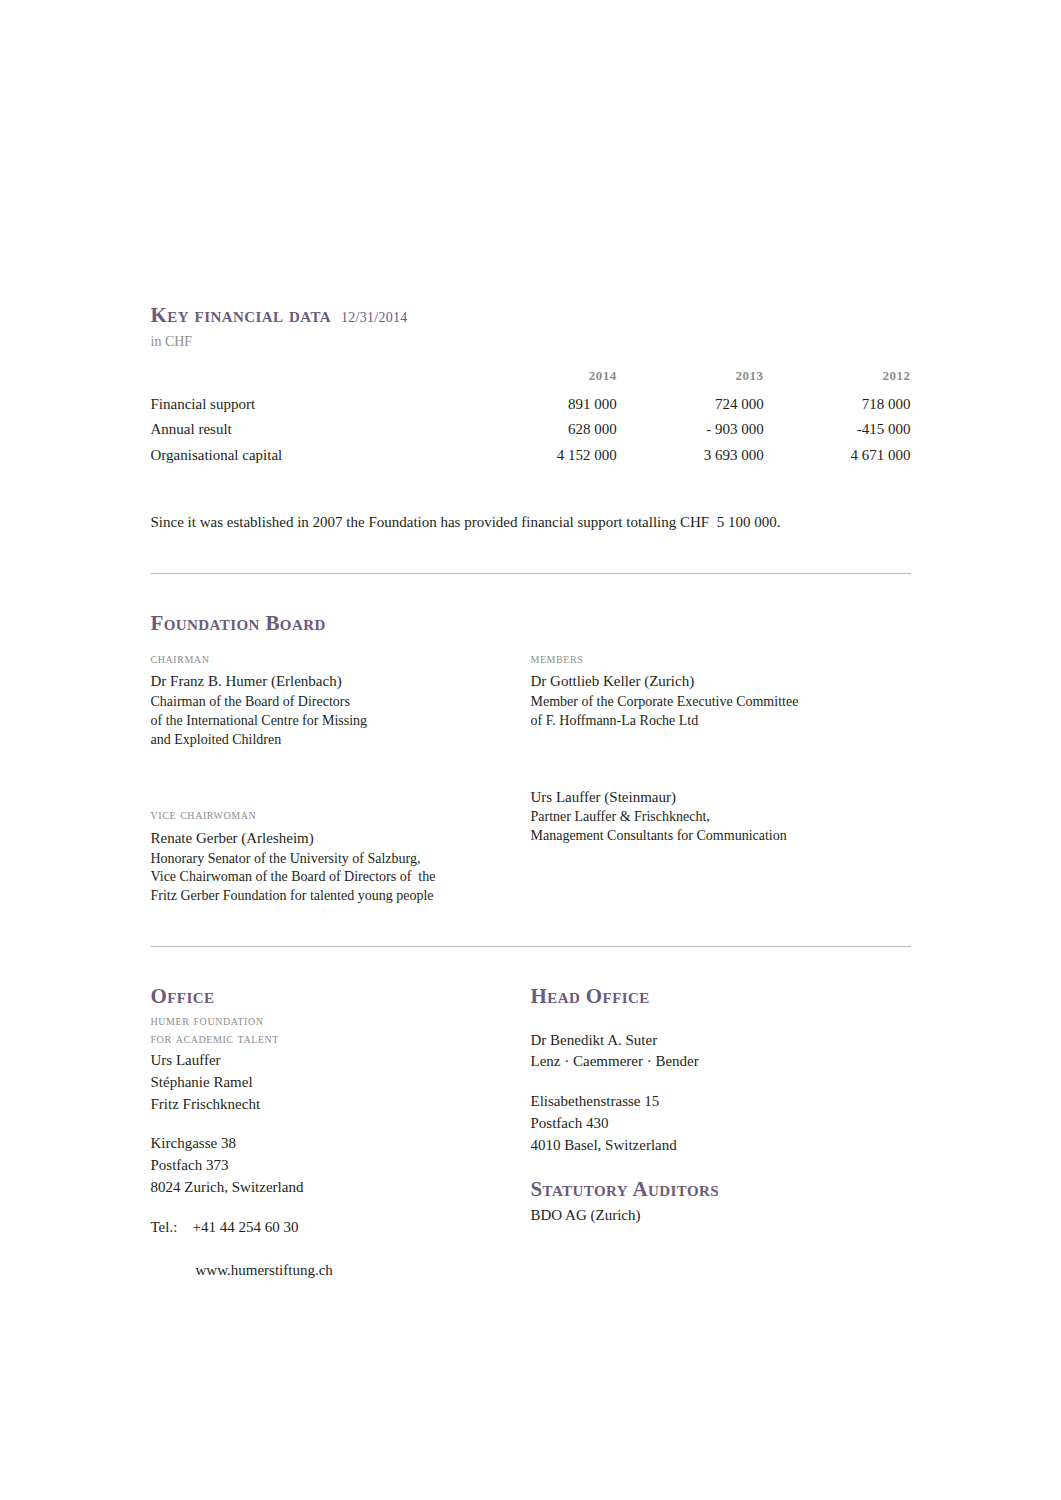Key financial data
12/31/2014
in CHF
| | 2014 | 2013 | 2012 |
| --- | --- | --- | --- |
| Financial support | 891 000 | 724 000 | 718 000 |
| Annual result | 628 000 | - 903 000 | -415 000 |
| Organisational capital | 4 152 000 | 3 693 000 | 4 671 000 |
Since it was established in 2007 the Foundation has provided financial support totalling CHF 5 100 000.
Foundation Board
chairman
Dr Franz B. Humer (Erlenbach)
Chairman of the Board of Directors
of the International Centre for Missing
and Exploited Children
vice chairwoman
Renate Gerber (Arlesheim)
Honorary Senator of the University of Salzburg,
Vice Chairwoman of the Board of Directors of the
Fritz Gerber Foundation for talented young people
members
Dr Gottlieb Keller (Zurich)
Member of the Corporate Executive Committee
of F. Hoffmann-La Roche Ltd
Urs Lauffer (Steinmaur)
Partner Lauffer & Frischknecht,
Management Consultants for Communication
Office
humer foundation
for academic talent
Urs Lauffer
Stéphanie Ramel
Fritz Frischknecht
Kirchgasse 38
Postfach 373
8024 Zurich, Switzerland
Tel.:+41 44 254 60 30
www.humerstiftung.ch
Head Office
Dr Benedikt A. Suter
Lenz · Caemmerer · Bender
Elisabethenstrasse 15
Postfach 430
4010 Basel, Switzerland
Statutory Auditors
BDO AG (Zurich)